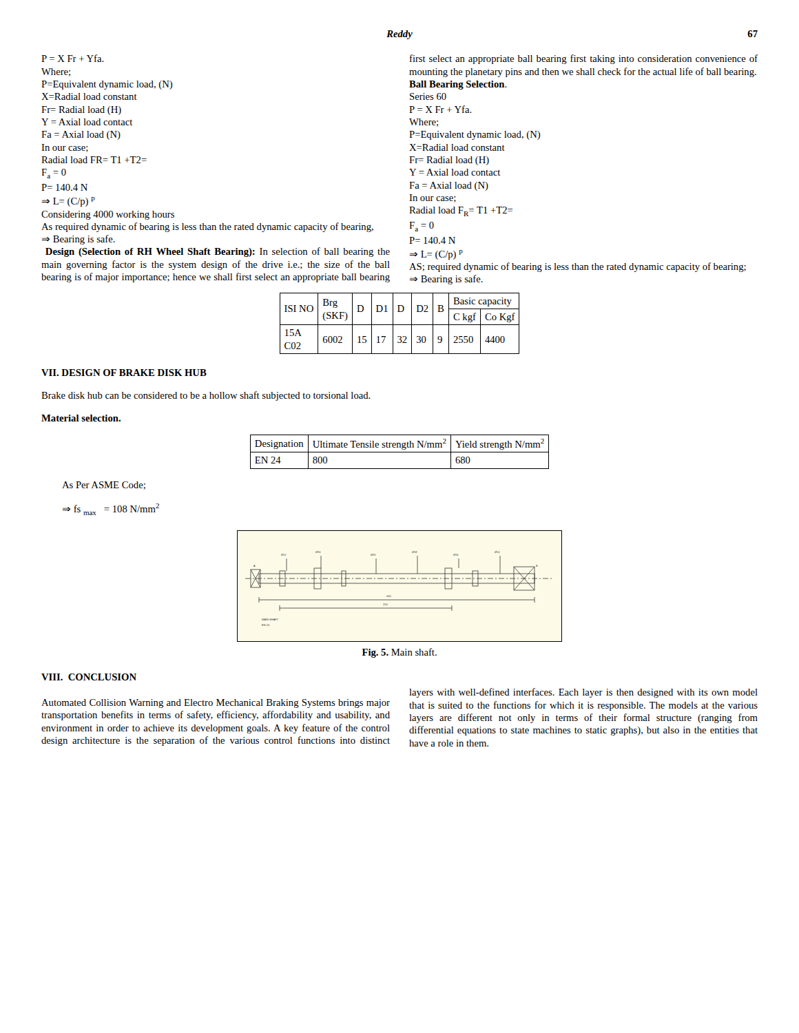Reddy 67
P = X Fr + Yfa.
Where;
P=Equivalent dynamic load, (N)
X=Radial load constant
Fr= Radial load (H)
Y = Axial load contact
Fa = Axial load (N)
In our case;
Radial load FR= T1 +T2=
Fa = 0
P= 140.4 N
⇒ L= (C/p) p
Considering 4000 working hours
As required dynamic of bearing is less than the rated dynamic capacity of bearing,
⇒ Bearing is safe.
Design (Selection of RH Wheel Shaft Bearing): In selection of ball bearing the main governing factor is the system design of the drive i.e.; the size of the ball bearing is of major importance; hence we shall first select an appropriate ball bearing first select an appropriate ball bearing first taking into consideration convenience of mounting the planetary pins and then we shall check for the actual life of ball bearing.
Ball Bearing Selection.
Series 60
P = X Fr + Yfa.
Where;
P=Equivalent dynamic load, (N)
X=Radial load constant
Fr= Radial load (H)
Y = Axial load contact
Fa = Axial load (N)
In our case;
Radial load FR= T1 +T2=
Fa = 0
P= 140.4 N
⇒ L= (C/p) p
AS; required dynamic of bearing is less than the rated dynamic capacity of bearing;
⇒ Bearing is safe.
| ISI NO | Brg (SKF) | D | D1 | D | D2 | B | Basic capacity |
| C kgf | Co Kgf |
| 15A C02 | 6002 | 15 | 17 | 32 | 30 | 9 | 2550 | 4400 |
VII. DESIGN OF BRAKE DISK HUB
Brake disk hub can be considered to be a hollow shaft subjected to torsional load.
Material selection.
| Designation | Ultimate Tensile strength N/mm 2 | Yield strength N/mm 2 |
| EN 24 | 800 | 680 |
As Per ASME Code;
⇒ fs max = 108 N/mm2
Ø12 Ø16 Ø20 Ø18 Ø16 Ø14 250 400 A B MAIN SHAFT EN 24
Fig. 5. Main shaft.
VIII. CONCLUSION
Automated Collision Warning and Electro Mechanical Braking Systems brings major transportation benefits in terms of safety, efficiency, affordability and usability, and environment in order to achieve its development goals. A key feature of the control design architecture is the separation of the various control functions into distinct layers with well-defined interfaces. Each layer is then designed with its own model that is suited to the functions for which it is responsible. The models at the various layers are different not only in terms of their formal structure (ranging from differential equations to state machines to static graphs), but also in the entities that have a role in them.